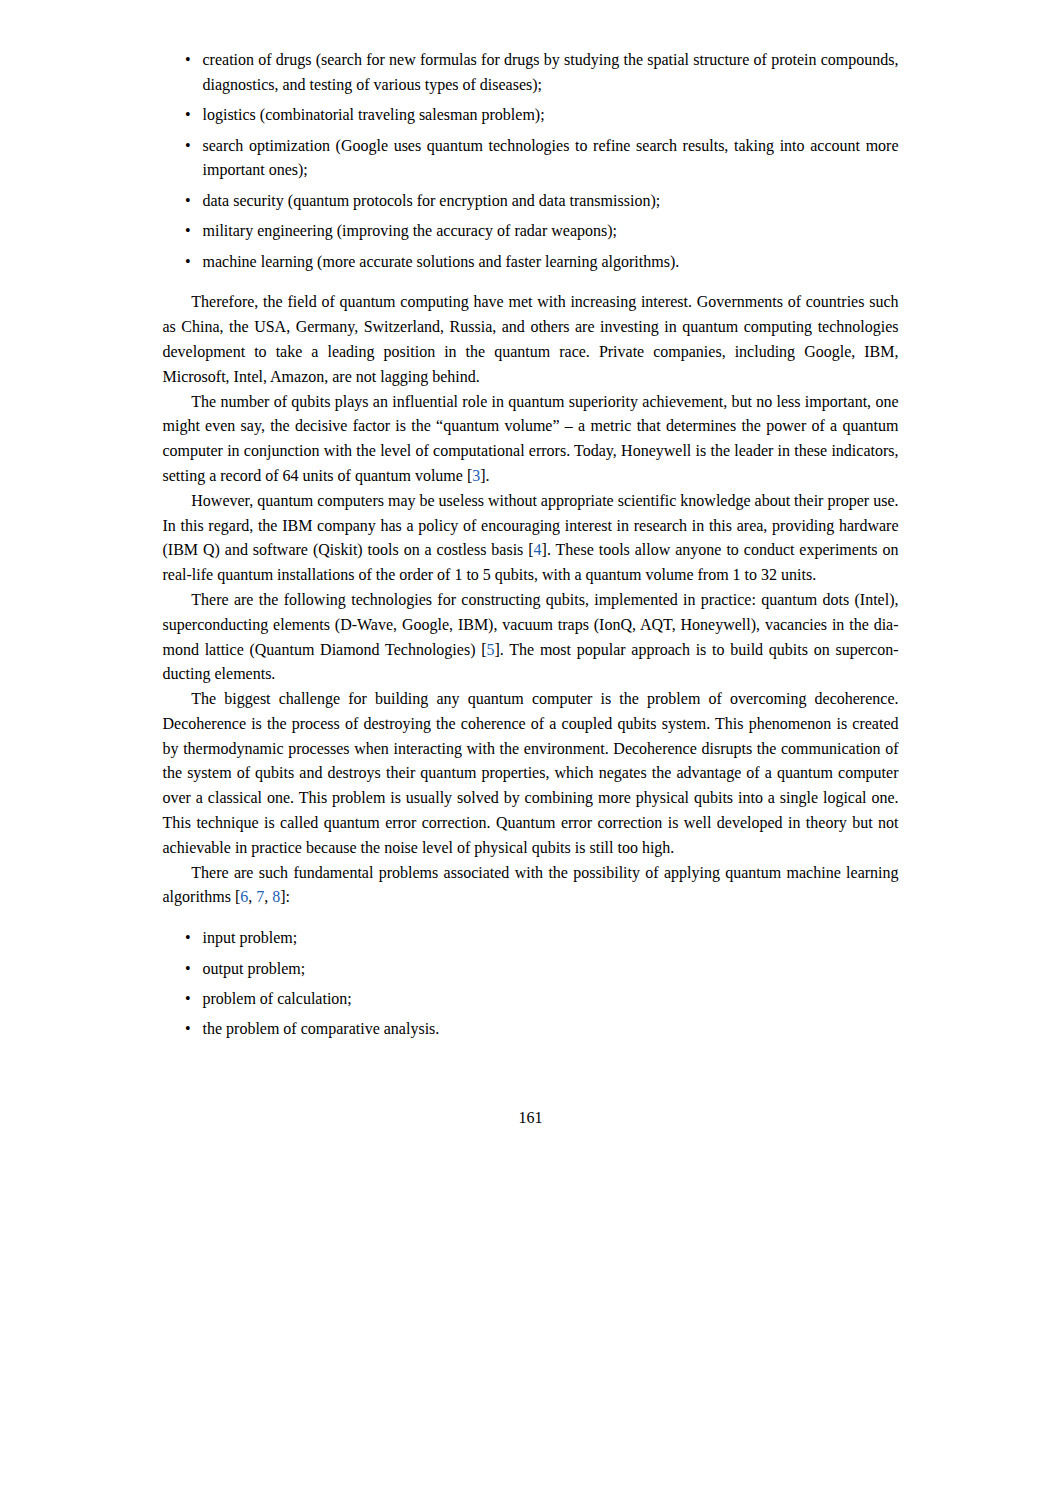creation of drugs (search for new formulas for drugs by studying the spatial structure of protein compounds, diagnostics, and testing of various types of diseases);
logistics (combinatorial traveling salesman problem);
search optimization (Google uses quantum technologies to refine search results, taking into account more important ones);
data security (quantum protocols for encryption and data transmission);
military engineering (improving the accuracy of radar weapons);
machine learning (more accurate solutions and faster learning algorithms).
Therefore, the field of quantum computing have met with increasing interest. Governments of countries such as China, the USA, Germany, Switzerland, Russia, and others are investing in quantum computing technologies development to take a leading position in the quantum race. Private companies, including Google, IBM, Microsoft, Intel, Amazon, are not lagging behind.
The number of qubits plays an influential role in quantum superiority achievement, but no less important, one might even say, the decisive factor is the “quantum volume” – a metric that determines the power of a quantum computer in conjunction with the level of computational errors. Today, Honeywell is the leader in these indicators, setting a record of 64 units of quantum volume [3].
However, quantum computers may be useless without appropriate scientific knowledge about their proper use. In this regard, the IBM company has a policy of encouraging interest in research in this area, providing hardware (IBM Q) and software (Qiskit) tools on a costless basis [4]. These tools allow anyone to conduct experiments on real-life quantum installations of the order of 1 to 5 qubits, with a quantum volume from 1 to 32 units.
There are the following technologies for constructing qubits, implemented in practice: quantum dots (Intel), superconducting elements (D-Wave, Google, IBM), vacuum traps (IonQ, AQT, Honeywell), vacancies in the diamond lattice (Quantum Diamond Technologies) [5]. The most popular approach is to build qubits on superconducting elements.
The biggest challenge for building any quantum computer is the problem of overcoming decoherence. Decoherence is the process of destroying the coherence of a coupled qubits system. This phenomenon is created by thermodynamic processes when interacting with the environment. Decoherence disrupts the communication of the system of qubits and destroys their quantum properties, which negates the advantage of a quantum computer over a classical one. This problem is usually solved by combining more physical qubits into a single logical one. This technique is called quantum error correction. Quantum error correction is well developed in theory but not achievable in practice because the noise level of physical qubits is still too high.
There are such fundamental problems associated with the possibility of applying quantum machine learning algorithms [6, 7, 8]:
input problem;
output problem;
problem of calculation;
the problem of comparative analysis.
161